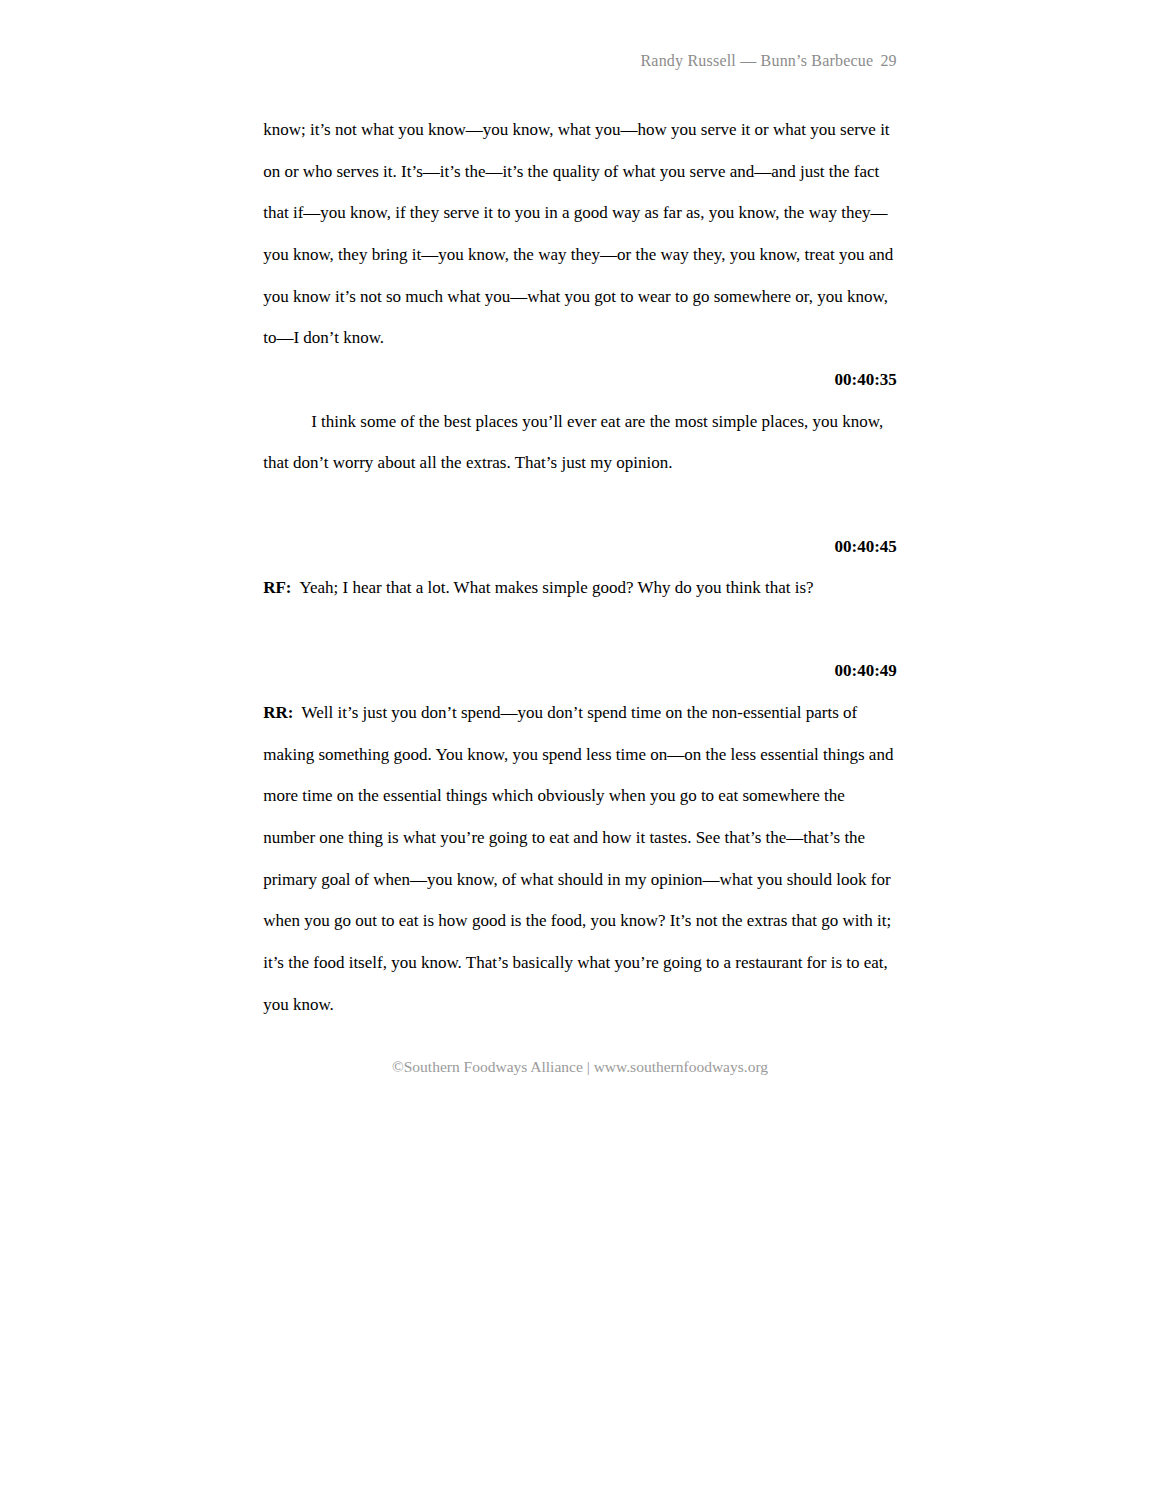Randy Russell — Bunn’s Barbecue 29
know; it’s not what you know—you know, what you—how you serve it or what you serve it on or who serves it. It’s—it’s the—it’s the quality of what you serve and—and just the fact that if—you know, if they serve it to you in a good way as far as, you know, the way they—you know, they bring it—you know, the way they—or the way they, you know, treat you and you know it’s not so much what you—what you got to wear to go somewhere or, you know, to—I don’t know.
00:40:35
I think some of the best places you’ll ever eat are the most simple places, you know, that don’t worry about all the extras. That’s just my opinion.
00:40:45
RF: Yeah; I hear that a lot. What makes simple good? Why do you think that is?
00:40:49
RR: Well it’s just you don’t spend—you don’t spend time on the non-essential parts of making something good. You know, you spend less time on—on the less essential things and more time on the essential things which obviously when you go to eat somewhere the number one thing is what you’re going to eat and how it tastes. See that’s the—that’s the primary goal of when—you know, of what should in my opinion—what you should look for when you go out to eat is how good is the food, you know? It’s not the extras that go with it; it’s the food itself, you know. That’s basically what you’re going to a restaurant for is to eat, you know.
©Southern Foodways Alliance | www.southernfoodways.org